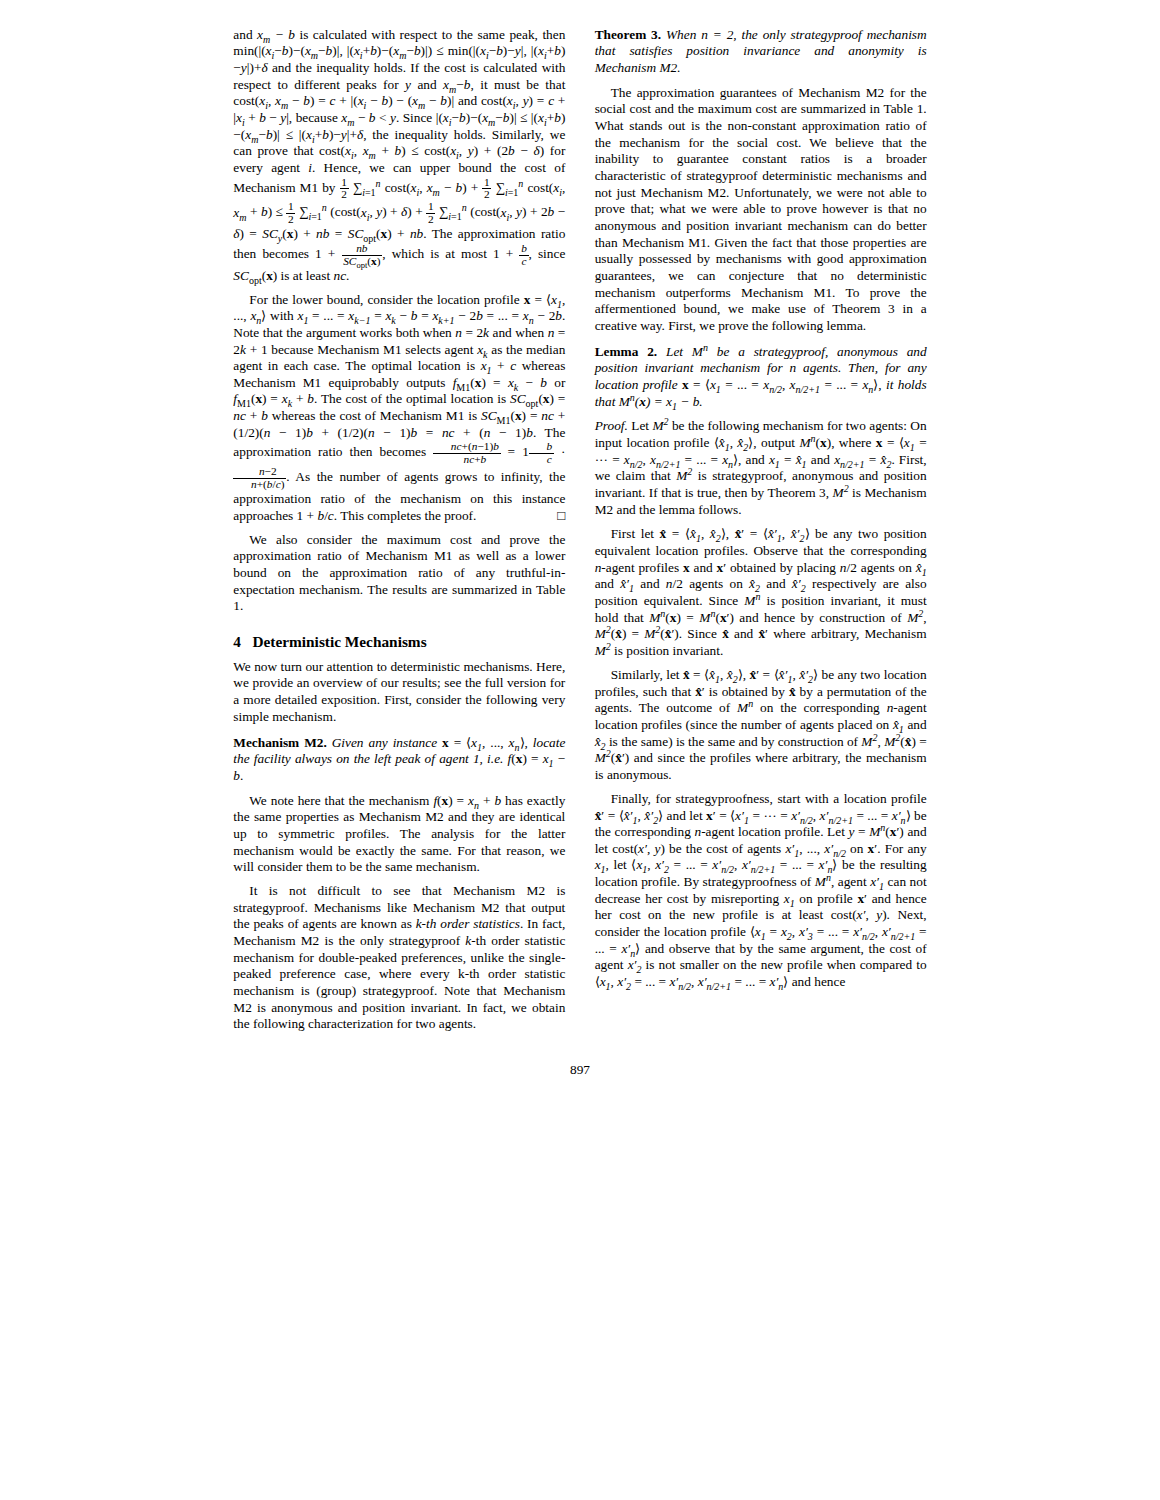and xm − b is calculated with respect to the same peak, then min(|(xi−b)−(xm−b)|, |(xi+b)−(xm−b)|) ≤ min(|(xi−b)−y|, |(xi+b)−y|)+δ and the inequality holds. If the cost is calculated with respect to different peaks for y and xm−b, it must be that cost(xi, xm − b) = c + |(xi − b) − (xm − b)| and cost(xi, y) = c + |xi + b − y|, because xm − b < y. Since |(xi−b)−(xm−b)| ≤ |(xi+b)−(xm−b)| ≤ |(xi+b)−y|+δ, the inequality holds. Similarly, we can prove that cost(xi, xm + b) ≤ cost(xi, y) + (2b − δ) for every agent i. Hence, we can upper bound the cost of Mechanism M1 by 12 ∑i=1n cost(xi, xm − b) + 12 ∑i=1n cost(xi, xm + b) ≤ 12 ∑i=1n (cost(xi, y) + δ) + 12 ∑i=1n (cost(xi, y) + 2b − δ) = SCy(x) + nb = SCopt(x) + nb. The approximation ratio then becomes 1 + nb SCopt(x), which is at most 1 + bc, since SCopt(x) is at least nc.
For the lower bound, consider the location profile x = ⟨x1, ..., xn⟩ with x1 = ... = xk−1 = xk − b = xk+1 − 2b = ... = xn − 2b. Note that the argument works both when n = 2k and when n = 2k + 1 because Mechanism M1 selects agent xk as the median agent in each case. The optimal location is x1 + c whereas Mechanism M1 equiprobably outputs fM1(x) = xk − b or fM1(x) = xk + b. The cost of the optimal location is SCopt(x) = nc + b whereas the cost of Mechanism M1 is SCM1(x) = nc + (1/2)(n − 1)b + (1/2)(n − 1)b = nc + (n − 1)b. The approximation ratio then becomes nc+(n−1)b nc+b = 1bc · n−2 n+(b/c). As the number of agents grows to infinity, the approximation ratio of the mechanism on this instance approaches 1 + b/c. This completes the proof. □
We also consider the maximum cost and prove the approximation ratio of Mechanism M1 as well as a lower bound on the approximation ratio of any truthful-in-expectation mechanism. The results are summarized in Table 1.
4 Deterministic Mechanisms
We now turn our attention to deterministic mechanisms. Here, we provide an overview of our results; see the full version for a more detailed exposition. First, consider the following very simple mechanism.
Mechanism M2. Given any instance x = ⟨x1, ..., xn⟩, locate the facility always on the left peak of agent 1, i.e. f(x) = x1 − b.
We note here that the mechanism f(x) = xn + b has exactly the same properties as Mechanism M2 and they are identical up to symmetric profiles. The analysis for the latter mechanism would be exactly the same. For that reason, we will consider them to be the same mechanism.
It is not difficult to see that Mechanism M2 is strategyproof. Mechanisms like Mechanism M2 that output the peaks of agents are known as k-th order statistics. In fact, Mechanism M2 is the only strategyproof k-th order statistic mechanism for double-peaked preferences, unlike the single-peaked preference case, where every k-th order statistic mechanism is (group) strategyproof. Note that Mechanism M2 is anonymous and position invariant. In fact, we obtain the following characterization for two agents.
Theorem 3. When n = 2, the only strategyproof mechanism that satisfies position invariance and anonymity is Mechanism M2.
The approximation guarantees of Mechanism M2 for the social cost and the maximum cost are summarized in Table 1. What stands out is the non-constant approximation ratio of the mechanism for the social cost. We believe that the inability to guarantee constant ratios is a broader characteristic of strategyproof deterministic mechanisms and not just Mechanism M2. Unfortunately, we were not able to prove that; what we were able to prove however is that no anonymous and position invariant mechanism can do better than Mechanism M1. Given the fact that those properties are usually possessed by mechanisms with good approximation guarantees, we can conjecture that no deterministic mechanism outperforms Mechanism M1. To prove the affermentioned bound, we make use of Theorem 3 in a creative way. First, we prove the following lemma.
Lemma 2. Let Mn be a strategyproof, anonymous and position invariant mechanism for n agents. Then, for any location profile x = ⟨x1 = ... = xn/2, xn/2+1 = ... = xn⟩, it holds that Mn(x) = x1 − b.
Proof. Let M2 be the following mechanism for two agents: On input location profile ⟨x̂1, x̂2⟩, output Mn(x), where x = ⟨x1 = ··· = xn/2, xn/2+1 = ... = xn⟩, and x1 = x̂1 and xn/2+1 = x̂2. First, we claim that M2 is strategyproof, anonymous and position invariant. If that is true, then by Theorem 3, M2 is Mechanism M2 and the lemma follows.
First let x̂ = ⟨x̂1, x̂2⟩, x̂′ = ⟨x̂′1, x̂′2⟩ be any two position equivalent location profiles. Observe that the corresponding n-agent profiles x and x′ obtained by placing n/2 agents on x̂1 and x̂′1 and n/2 agents on x̂2 and x̂′2 respectively are also position equivalent. Since Mn is position invariant, it must hold that Mn(x) = Mn(x′) and hence by construction of M2, M2(x̂) = M2(x̂′). Since x̂ and x̂′ where arbitrary, Mechanism M2 is position invariant.
Similarly, let x̂ = ⟨x̂1, x̂2⟩, x̂′ = ⟨x̂′1, x̂′2⟩ be any two location profiles, such that x̂′ is obtained by x̂ by a permutation of the agents. The outcome of Mn on the corresponding n-agent location profiles (since the number of agents placed on x̂1 and x̂2 is the same) is the same and by construction of M2, M2(x̂) = M2(x̂′) and since the profiles where arbitrary, the mechanism is anonymous.
Finally, for strategyproofness, start with a location profile x̂′ = ⟨x̂′1, x̂′2⟩ and let x′ = ⟨x′1 = ··· = x′n/2, x′n/2+1 = ... = x′n⟩ be the corresponding n-agent location profile. Let y = Mn(x′) and let cost(x′, y) be the cost of agents x′1, ..., x′n/2 on x′. For any x1, let ⟨x1, x′2 = ... = x′n/2, x′n/2+1 = ... = x′n⟩ be the resulting location profile. By strategyproofness of Mn, agent x′1 can not decrease her cost by misreporting x1 on profile x′ and hence her cost on the new profile is at least cost(x′, y). Next, consider the location profile ⟨x1 = x2, x′3 = ... = x′n/2, x′n/2+1 = ... = x′n⟩ and observe that by the same argument, the cost of agent x′2 is not smaller on the new profile when compared to ⟨x1, x′2 = ... = x′n/2, x′n/2+1 = ... = x′n⟩ and hence
897